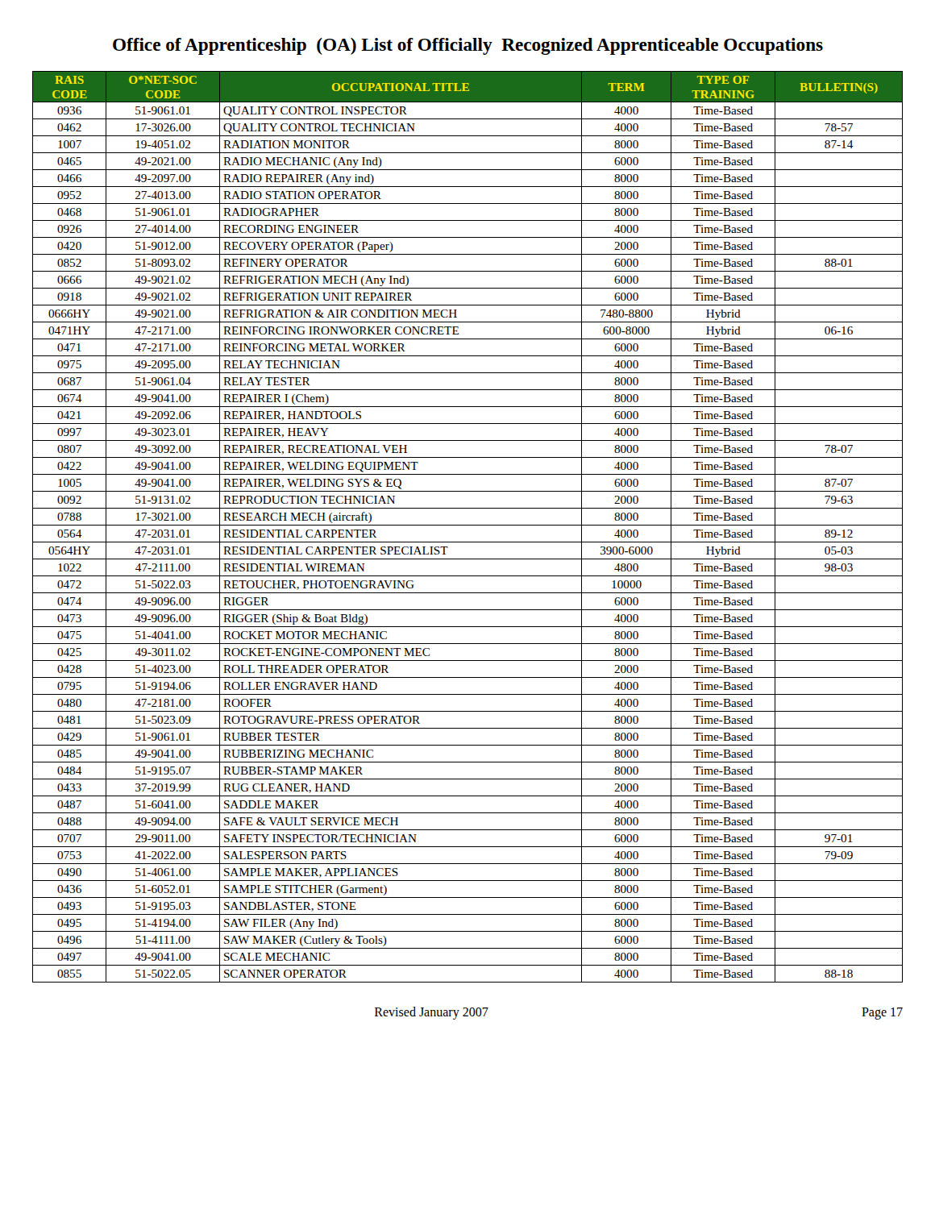Office of Apprenticeship (OA) List of Officially Recognized Apprenticeable Occupations
| RAIS CODE | O*NET-SOC CODE | OCCUPATIONAL TITLE | TERM | TYPE OF TRAINING | BULLETIN(S) |
| --- | --- | --- | --- | --- | --- |
| 0936 | 51-9061.01 | QUALITY CONTROL INSPECTOR | 4000 | Time-Based | |
| 0462 | 17-3026.00 | QUALITY CONTROL TECHNICIAN | 4000 | Time-Based | 78-57 |
| 1007 | 19-4051.02 | RADIATION MONITOR | 8000 | Time-Based | 87-14 |
| 0465 | 49-2021.00 | RADIO MECHANIC (Any Ind) | 6000 | Time-Based | |
| 0466 | 49-2097.00 | RADIO REPAIRER (Any ind) | 8000 | Time-Based | |
| 0952 | 27-4013.00 | RADIO STATION OPERATOR | 8000 | Time-Based | |
| 0468 | 51-9061.01 | RADIOGRAPHER | 8000 | Time-Based | |
| 0926 | 27-4014.00 | RECORDING ENGINEER | 4000 | Time-Based | |
| 0420 | 51-9012.00 | RECOVERY OPERATOR (Paper) | 2000 | Time-Based | |
| 0852 | 51-8093.02 | REFINERY OPERATOR | 6000 | Time-Based | 88-01 |
| 0666 | 49-9021.02 | REFRIGERATION MECH (Any Ind) | 6000 | Time-Based | |
| 0918 | 49-9021.02 | REFRIGERATION UNIT REPAIRER | 6000 | Time-Based | |
| 0666HY | 49-9021.00 | REFRIGRATION & AIR CONDITION MECH | 7480-8800 | Hybrid | |
| 0471HY | 47-2171.00 | REINFORCING IRONWORKER CONCRETE | 600-8000 | Hybrid | 06-16 |
| 0471 | 47-2171.00 | REINFORCING METAL WORKER | 6000 | Time-Based | |
| 0975 | 49-2095.00 | RELAY TECHNICIAN | 4000 | Time-Based | |
| 0687 | 51-9061.04 | RELAY TESTER | 8000 | Time-Based | |
| 0674 | 49-9041.00 | REPAIRER I (Chem) | 8000 | Time-Based | |
| 0421 | 49-2092.06 | REPAIRER, HANDTOOLS | 6000 | Time-Based | |
| 0997 | 49-3023.01 | REPAIRER, HEAVY | 4000 | Time-Based | |
| 0807 | 49-3092.00 | REPAIRER, RECREATIONAL VEH | 8000 | Time-Based | 78-07 |
| 0422 | 49-9041.00 | REPAIRER, WELDING EQUIPMENT | 4000 | Time-Based | |
| 1005 | 49-9041.00 | REPAIRER, WELDING SYS & EQ | 6000 | Time-Based | 87-07 |
| 0092 | 51-9131.02 | REPRODUCTION TECHNICIAN | 2000 | Time-Based | 79-63 |
| 0788 | 17-3021.00 | RESEARCH MECH (aircraft) | 8000 | Time-Based | |
| 0564 | 47-2031.01 | RESIDENTIAL CARPENTER | 4000 | Time-Based | 89-12 |
| 0564HY | 47-2031.01 | RESIDENTIAL CARPENTER SPECIALIST | 3900-6000 | Hybrid | 05-03 |
| 1022 | 47-2111.00 | RESIDENTIAL WIREMAN | 4800 | Time-Based | 98-03 |
| 0472 | 51-5022.03 | RETOUCHER, PHOTOENGRAVING | 10000 | Time-Based | |
| 0474 | 49-9096.00 | RIGGER | 6000 | Time-Based | |
| 0473 | 49-9096.00 | RIGGER (Ship & Boat Bldg) | 4000 | Time-Based | |
| 0475 | 51-4041.00 | ROCKET MOTOR MECHANIC | 8000 | Time-Based | |
| 0425 | 49-3011.02 | ROCKET-ENGINE-COMPONENT MEC | 8000 | Time-Based | |
| 0428 | 51-4023.00 | ROLL THREADER OPERATOR | 2000 | Time-Based | |
| 0795 | 51-9194.06 | ROLLER ENGRAVER HAND | 4000 | Time-Based | |
| 0480 | 47-2181.00 | ROOFER | 4000 | Time-Based | |
| 0481 | 51-5023.09 | ROTOGRAVURE-PRESS OPERATOR | 8000 | Time-Based | |
| 0429 | 51-9061.01 | RUBBER TESTER | 8000 | Time-Based | |
| 0485 | 49-9041.00 | RUBBERIZING MECHANIC | 8000 | Time-Based | |
| 0484 | 51-9195.07 | RUBBER-STAMP MAKER | 8000 | Time-Based | |
| 0433 | 37-2019.99 | RUG CLEANER, HAND | 2000 | Time-Based | |
| 0487 | 51-6041.00 | SADDLE MAKER | 4000 | Time-Based | |
| 0488 | 49-9094.00 | SAFE & VAULT SERVICE MECH | 8000 | Time-Based | |
| 0707 | 29-9011.00 | SAFETY INSPECTOR/TECHNICIAN | 6000 | Time-Based | 97-01 |
| 0753 | 41-2022.00 | SALESPERSON PARTS | 4000 | Time-Based | 79-09 |
| 0490 | 51-4061.00 | SAMPLE MAKER, APPLIANCES | 8000 | Time-Based | |
| 0436 | 51-6052.01 | SAMPLE STITCHER (Garment) | 8000 | Time-Based | |
| 0493 | 51-9195.03 | SANDBLASTER, STONE | 6000 | Time-Based | |
| 0495 | 51-4194.00 | SAW FILER (Any Ind) | 8000 | Time-Based | |
| 0496 | 51-4111.00 | SAW MAKER (Cutlery & Tools) | 6000 | Time-Based | |
| 0497 | 49-9041.00 | SCALE MECHANIC | 8000 | Time-Based | |
| 0855 | 51-5022.05 | SCANNER OPERATOR | 4000 | Time-Based | 88-18 |
Revised January 2007
Page 17